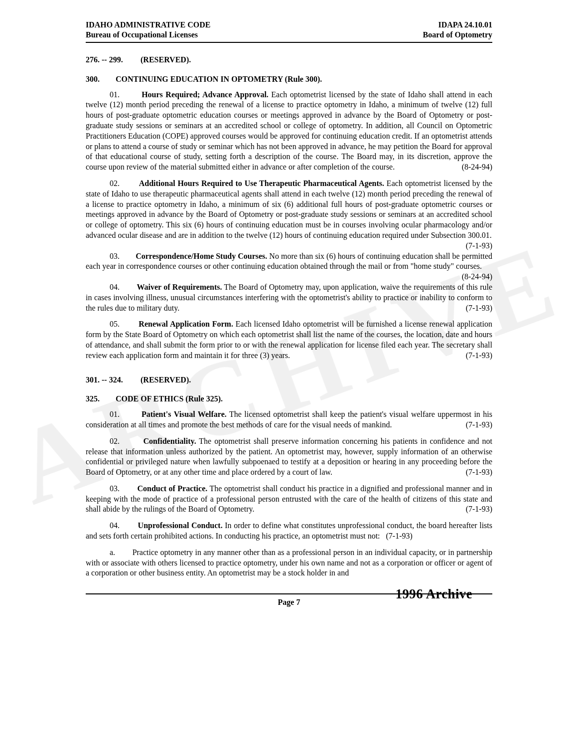ARCHIVE
IDAHO ADMINISTRATIVE CODE
Bureau of Occupational Licenses
IDAPA 24.10.01
Board of Optometry
276. -- 299.(RESERVED).
300. CONTINUING EDUCATION IN OPTOMETRY (Rule 300).
01. Hours Required; Advance Approval. Each optometrist licensed by the state of Idaho shall attend in each twelve (12) month period preceding the renewal of a license to practice optometry in Idaho, a minimum of twelve (12) full hours of post-graduate optometric education courses or meetings approved in advance by the Board of Optometry or post-graduate study sessions or seminars at an accredited school or college of optometry. In addition, all Council on Optometric Practitioners Education (COPE) approved courses would be approved for continuing education credit. If an optometrist attends or plans to attend a course of study or seminar which has not been approved in advance, he may petition the Board for approval of that educational course of study, setting forth a description of the course. The Board may, in its discretion, approve the course upon review of the material submitted either in advance or after completion of the course.(8-24-94)
02. Additional Hours Required to Use Therapeutic Pharmaceutical Agents. Each optometrist licensed by the state of Idaho to use therapeutic pharmaceutical agents shall attend in each twelve (12) month period preceding the renewal of a license to practice optometry in Idaho, a minimum of six (6) additional full hours of post-graduate optometric courses or meetings approved in advance by the Board of Optometry or post-graduate study sessions or seminars at an accredited school or college of optometry. This six (6) hours of continuing education must be in courses involving ocular pharmacology and/or advanced ocular disease and are in addition to the twelve (12) hours of continuing education required under Subsection 300.01.(7-1-93)
03. Correspondence/Home Study Courses. No more than six (6) hours of continuing education shall be permitted each year in correspondence courses or other continuing education obtained through the mail or from "home study" courses.(8-24-94)
04. Waiver of Requirements. The Board of Optometry may, upon application, waive the requirements of this rule in cases involving illness, unusual circumstances interfering with the optometrist's ability to practice or inability to conform to the rules due to military duty.(7-1-93)
05. Renewal Application Form. Each licensed Idaho optometrist will be furnished a license renewal application form by the State Board of Optometry on which each optometrist shall list the name of the courses, the location, date and hours of attendance, and shall submit the form prior to or with the renewal application for license filed each year. The secretary shall review each application form and maintain it for three (3) years.(7-1-93)
301. -- 324.(RESERVED).
325. CODE OF ETHICS (Rule 325).
01. Patient's Visual Welfare. The licensed optometrist shall keep the patient's visual welfare uppermost in his consideration at all times and promote the best methods of care for the visual needs of mankind.(7-1-93)
02. Confidentiality. The optometrist shall preserve information concerning his patients in confidence and not release that information unless authorized by the patient. An optometrist may, however, supply information of an otherwise confidential or privileged nature when lawfully subpoenaed to testify at a deposition or hearing in any proceeding before the Board of Optometry, or at any other time and place ordered by a court of law.(7-1-93)
03. Conduct of Practice. The optometrist shall conduct his practice in a dignified and professional manner and in keeping with the mode of practice of a professional person entrusted with the care of the health of citizens of this state and shall abide by the rulings of the Board of Optometry.(7-1-93)
04. Unprofessional Conduct. In order to define what constitutes unprofessional conduct, the board hereafter lists and sets forth certain prohibited actions. In conducting his practice, an optometrist must not: (7-1-93)
a. Practice optometry in any manner other than as a professional person in an individual capacity, or in partnership with or associate with others licensed to practice optometry, under his own name and not as a corporation or officer or agent of a corporation or other business entity. An optometrist may be a stock holder in and
Page 7
1996 Archive